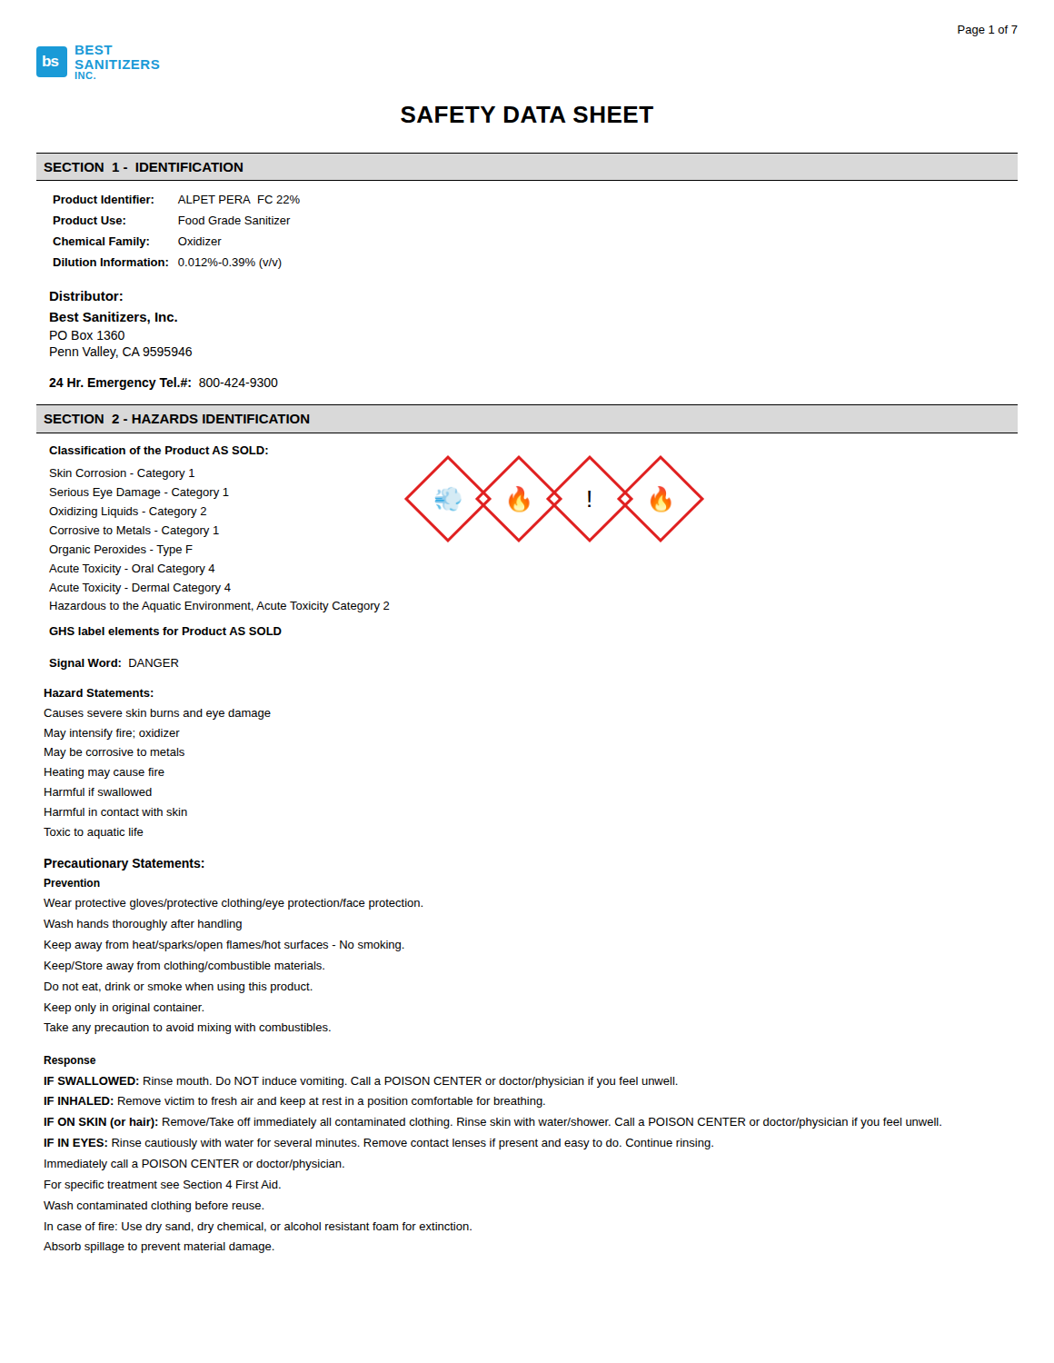Page 1 of 7
BEST
SANITIZERS
INC.
SAFETY DATA SHEET
SECTION 1 - IDENTIFICATION
| Product Identifier: | ALPET PERA FC 22% |
| Product Use: | Food Grade Sanitizer |
| Chemical Family: | Oxidizer |
| Dilution Information: | 0.012%-0.39% (v/v) |
Distributor:
Best Sanitizers, Inc.
PO Box 1360
Penn Valley, CA 9595946
24 Hr. Emergency Tel.#: 800-424-9300
SECTION 2 - HAZARDS IDENTIFICATION
Classification of the Product AS SOLD:
Skin Corrosion - Category 1
Serious Eye Damage - Category 1
Oxidizing Liquids - Category 2
Corrosive to Metals - Category 1
Organic Peroxides - Type F
Acute Toxicity - Oral Category 4
Acute Toxicity - Dermal Category 4
Hazardous to the Aquatic Environment, Acute Toxicity Category 2
💨
🔥
!
🔥
GHS label elements for Product AS SOLD
Signal Word: DANGER
Hazard Statements:
Causes severe skin burns and eye damage
May intensify fire; oxidizer
May be corrosive to metals
Heating may cause fire
Harmful if swallowed
Harmful in contact with skin
Toxic to aquatic life
Precautionary Statements:
Prevention
Wear protective gloves/protective clothing/eye protection/face protection.
Wash hands thoroughly after handling
Keep away from heat/sparks/open flames/hot surfaces - No smoking.
Keep/Store away from clothing/combustible materials.
Do not eat, drink or smoke when using this product.
Keep only in original container.
Take any precaution to avoid mixing with combustibles.
Response
IF SWALLOWED: Rinse mouth. Do NOT induce vomiting. Call a POISON CENTER or doctor/physician if you feel unwell.
IF INHALED: Remove victim to fresh air and keep at rest in a position comfortable for breathing.
IF ON SKIN (or hair): Remove/Take off immediately all contaminated clothing. Rinse skin with water/shower. Call a POISON CENTER or doctor/physician if you feel unwell.
IF IN EYES: Rinse cautiously with water for several minutes. Remove contact lenses if present and easy to do. Continue rinsing.
Immediately call a POISON CENTER or doctor/physician.
For specific treatment see Section 4 First Aid.
Wash contaminated clothing before reuse.
In case of fire: Use dry sand, dry chemical, or alcohol resistant foam for extinction.
Absorb spillage to prevent material damage.